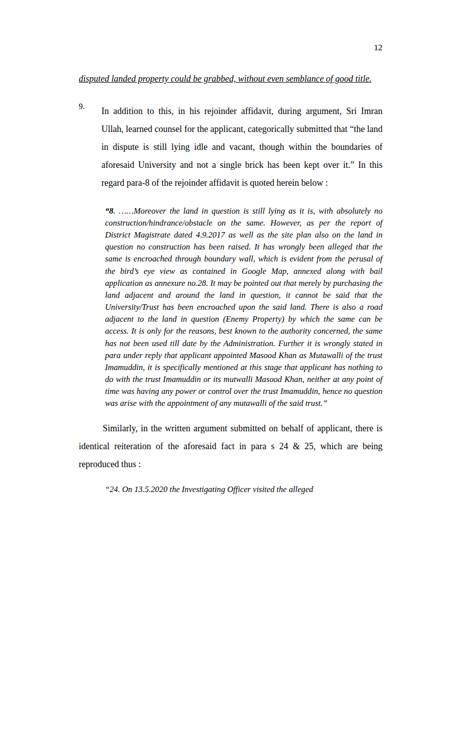12
disputed landed property could be grabbed, without even semblance of good title.
9.
In addition to this, in his rejoinder affidavit, during argument, Sri Imran Ullah, learned counsel for the applicant, categorically submitted that “the land in dispute is still lying idle and vacant, though within the boundaries of aforesaid University and not a single brick has been kept over it.” In this regard para-8 of the rejoinder affidavit is quoted herein below :
“8. ……Moreover the land in question is still lying as it is, with absolutely no construction/hindrance/obstacle on the same. However, as per the report of District Magistrate dated 4.9.2017 as well as the site plan also on the land in question no construction has been raised. It has wrongly been alleged that the same is encroached through boundary wall, which is evident from the perusal of the bird’s eye view as contained in Google Map, annexed along with bail application as annexure no.28. It may be pointed out that merely by purchasing the land adjacent and around the land in question, it cannot be said that the University/Trust has been encroached upon the said land. There is also a road adjacent to the land in question (Enemy Property) by which the same can be access. It is only for the reasons, best known to the authority concerned, the same has not been used till date by the Administration. Further it is wrongly stated in para under reply that applicant appointed Masood Khan as Mutawalli of the trust Imamuddin, it is specifically mentioned at this stage that applicant has nothing to do with the trust Imamuddin or its mutwalli Masood Khan, neither at any point of time was having any power or control over the trust Imamuddin, hence no question was arise with the appointment of any mutawalli of the said trust.”
Similarly, in the written argument submitted on behalf of applicant, there is identical reiteration of the aforesaid fact in para s 24 & 25, which are being reproduced thus :
“24. On 13.5.2020 the Investigating Officer visited the alleged